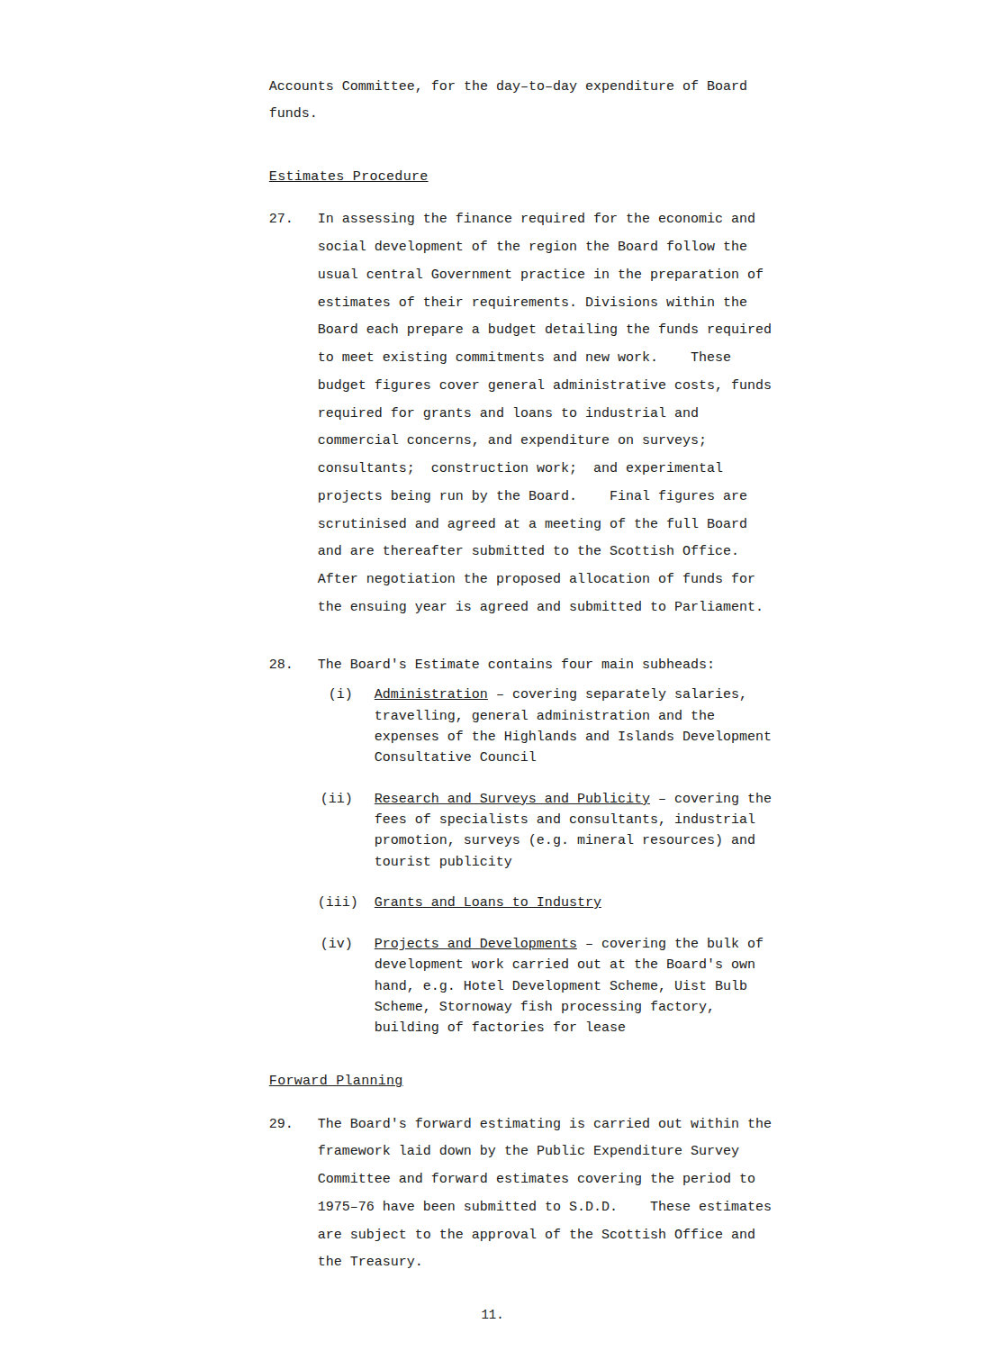Accounts Committee, for the day–to–day expenditure of Board funds.
Estimates Procedure
27. In assessing the finance required for the economic and social development of the region the Board follow the usual central Government practice in the preparation of estimates of their requirements. Divisions within the Board each prepare a budget detailing the funds required to meet existing commitments and new work. These budget figures cover general administrative costs, funds required for grants and loans to industrial and commercial concerns, and expenditure on surveys; consultants; construction work; and experimental projects being run by the Board. Final figures are scrutinised and agreed at a meeting of the full Board and are thereafter submitted to the Scottish Office. After negotiation the proposed allocation of funds for the ensuing year is agreed and submitted to Parliament.
28. The Board's Estimate contains four main subheads:
(i) Administration – covering separately salaries, travelling, general administration and the expenses of the Highlands and Islands Development Consultative Council
(ii) Research and Surveys and Publicity – covering the fees of specialists and consultants, industrial promotion, surveys (e.g. mineral resources) and tourist publicity
(iii) Grants and Loans to Industry
(iv) Projects and Developments – covering the bulk of development work carried out at the Board's own hand, e.g. Hotel Development Scheme, Uist Bulb Scheme, Stornoway fish processing factory, building of factories for lease
Forward Planning
29. The Board's forward estimating is carried out within the framework laid down by the Public Expenditure Survey Committee and forward estimates covering the period to 1975–76 have been submitted to S.D.D. These estimates are subject to the approval of the Scottish Office and the Treasury.
11.